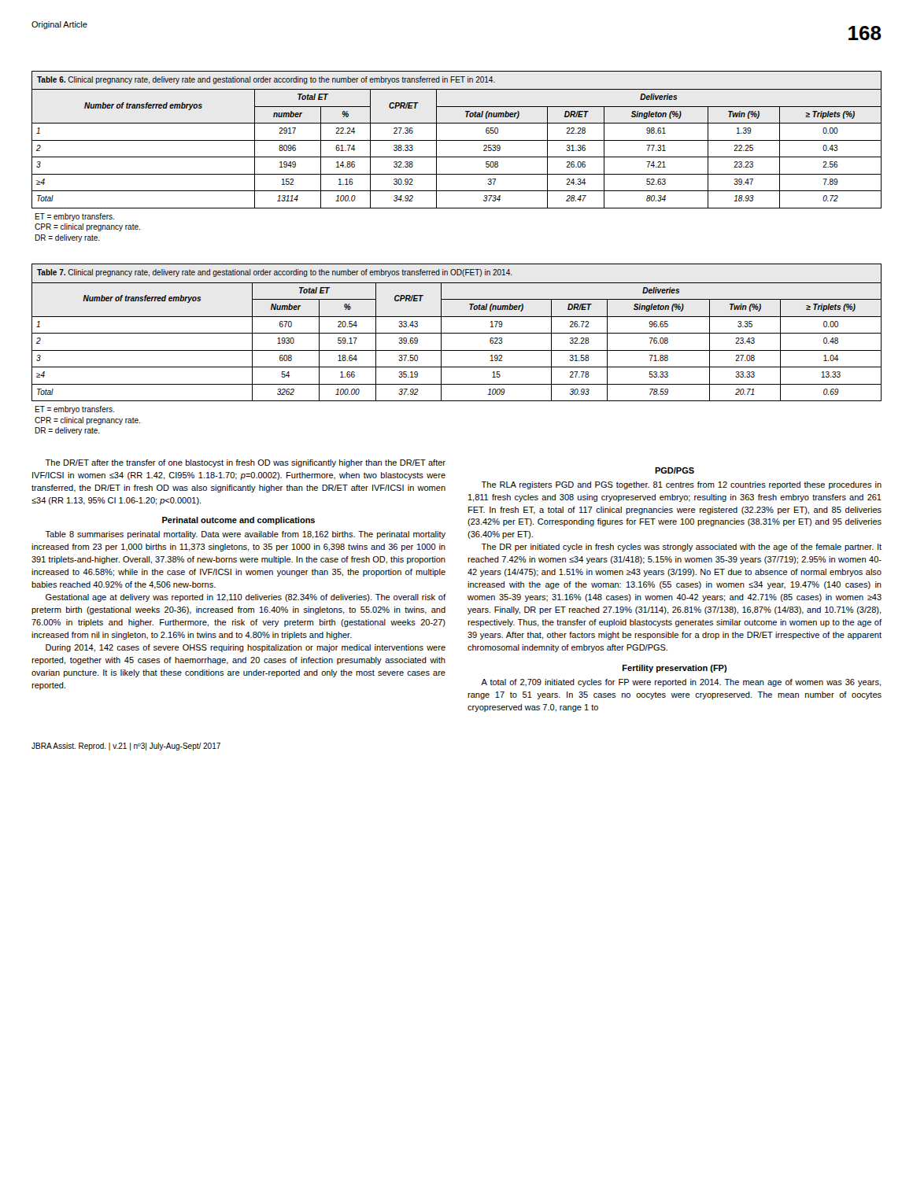Original Article
168
Table 6. Clinical pregnancy rate, delivery rate and gestational order according to the number of embryos transferred in FET in 2014.
| Number of transferred embryos | Total ET | CPR/ET | Deliveries |
| --- | --- | --- | --- |
| number | % | Total (number) | DR/ET | Singleton (%) | Twin (%) | ≥ Triplets (%) |
| 1 | 2917 | 22.24 | 27.36 | 650 | 22.28 | 98.61 | 1.39 | 0.00 |
| 2 | 8096 | 61.74 | 38.33 | 2539 | 31.36 | 77.31 | 22.25 | 0.43 |
| 3 | 1949 | 14.86 | 32.38 | 508 | 26.06 | 74.21 | 23.23 | 2.56 |
| ≥4 | 152 | 1.16 | 30.92 | 37 | 24.34 | 52.63 | 39.47 | 7.89 |
| Total | 13114 | 100.0 | 34.92 | 3734 | 28.47 | 80.34 | 18.93 | 0.72 |
ET = embryo transfers.
CPR = clinical pregnancy rate.
DR = delivery rate.
Table 7. Clinical pregnancy rate, delivery rate and gestational order according to the number of embryos transferred in OD(FET) in 2014.
| Number of transferred embryos | Total ET | CPR/ET | Deliveries |
| --- | --- | --- | --- |
| Number | % | Total (number) | DR/ET | Singleton (%) | Twin (%) | ≥ Triplets (%) |
| 1 | 670 | 20.54 | 33.43 | 179 | 26.72 | 96.65 | 3.35 | 0.00 |
| 2 | 1930 | 59.17 | 39.69 | 623 | 32.28 | 76.08 | 23.43 | 0.48 |
| 3 | 608 | 18.64 | 37.50 | 192 | 31.58 | 71.88 | 27.08 | 1.04 |
| ≥4 | 54 | 1.66 | 35.19 | 15 | 27.78 | 53.33 | 33.33 | 13.33 |
| Total | 3262 | 100.00 | 37.92 | 1009 | 30.93 | 78.59 | 20.71 | 0.69 |
ET = embryo transfers.
CPR = clinical pregnancy rate.
DR = delivery rate.
The DR/ET after the transfer of one blastocyst in fresh OD was significantly higher than the DR/ET after IVF/ICSI in women ≤34 (RR 1.42, CI95% 1.18-1.70; p=0.0002). Furthermore, when two blastocysts were transferred, the DR/ET in fresh OD was also significantly higher than the DR/ET after IVF/ICSI in women ≤34 (RR 1.13, 95% CI 1.06-1.20; p<0.0001).
Perinatal outcome and complications
Table 8 summarises perinatal mortality. Data were available from 18,162 births. The perinatal mortality increased from 23 per 1,000 births in 11,373 singletons, to 35 per 1000 in 6,398 twins and 36 per 1000 in 391 triplets-and-higher. Overall, 37.38% of new-borns were multiple. In the case of fresh OD, this proportion increased to 46.58%; while in the case of IVF/ICSI in women younger than 35, the proportion of multiple babies reached 40.92% of the 4,506 new-borns.
Gestational age at delivery was reported in 12,110 deliveries (82.34% of deliveries). The overall risk of preterm birth (gestational weeks 20-36), increased from 16.40% in singletons, to 55.02% in twins, and 76.00% in triplets and higher. Furthermore, the risk of very preterm birth (gestational weeks 20-27) increased from nil in singleton, to 2.16% in twins and to 4.80% in triplets and higher.
During 2014, 142 cases of severe OHSS requiring hospitalization or major medical interventions were reported, together with 45 cases of haemorrhage, and 20 cases of infection presumably associated with ovarian puncture. It is likely that these conditions are under-reported and only the most severe cases are reported.
PGD/PGS
The RLA registers PGD and PGS together. 81 centres from 12 countries reported these procedures in 1,811 fresh cycles and 308 using cryopreserved embryo; resulting in 363 fresh embryo transfers and 261 FET. In fresh ET, a total of 117 clinical pregnancies were registered (32.23% per ET), and 85 deliveries (23.42% per ET). Corresponding figures for FET were 100 pregnancies (38.31% per ET) and 95 deliveries (36.40% per ET).
The DR per initiated cycle in fresh cycles was strongly associated with the age of the female partner. It reached 7.42% in women ≤34 years (31/418); 5.15% in women 35-39 years (37/719); 2.95% in women 40-42 years (14/475); and 1.51% in women ≥43 years (3/199). No ET due to absence of normal embryos also increased with the age of the woman: 13.16% (55 cases) in women ≤34 year, 19.47% (140 cases) in women 35-39 years; 31.16% (148 cases) in women 40-42 years; and 42.71% (85 cases) in women ≥43 years. Finally, DR per ET reached 27.19% (31/114), 26.81% (37/138), 16,87% (14/83), and 10.71% (3/28), respectively. Thus, the transfer of euploid blastocysts generates similar outcome in women up to the age of 39 years. After that, other factors might be responsible for a drop in the DR/ET irrespective of the apparent chromosomal indemnity of embryos after PGD/PGS.
Fertility preservation (FP)
A total of 2,709 initiated cycles for FP were reported in 2014. The mean age of women was 36 years, range 17 to 51 years. In 35 cases no oocytes were cryopreserved. The mean number of oocytes cryopreserved was 7.0, range 1 to
JBRA Assist. Reprod. | v.21 | nº3| July-Aug-Sept/ 2017